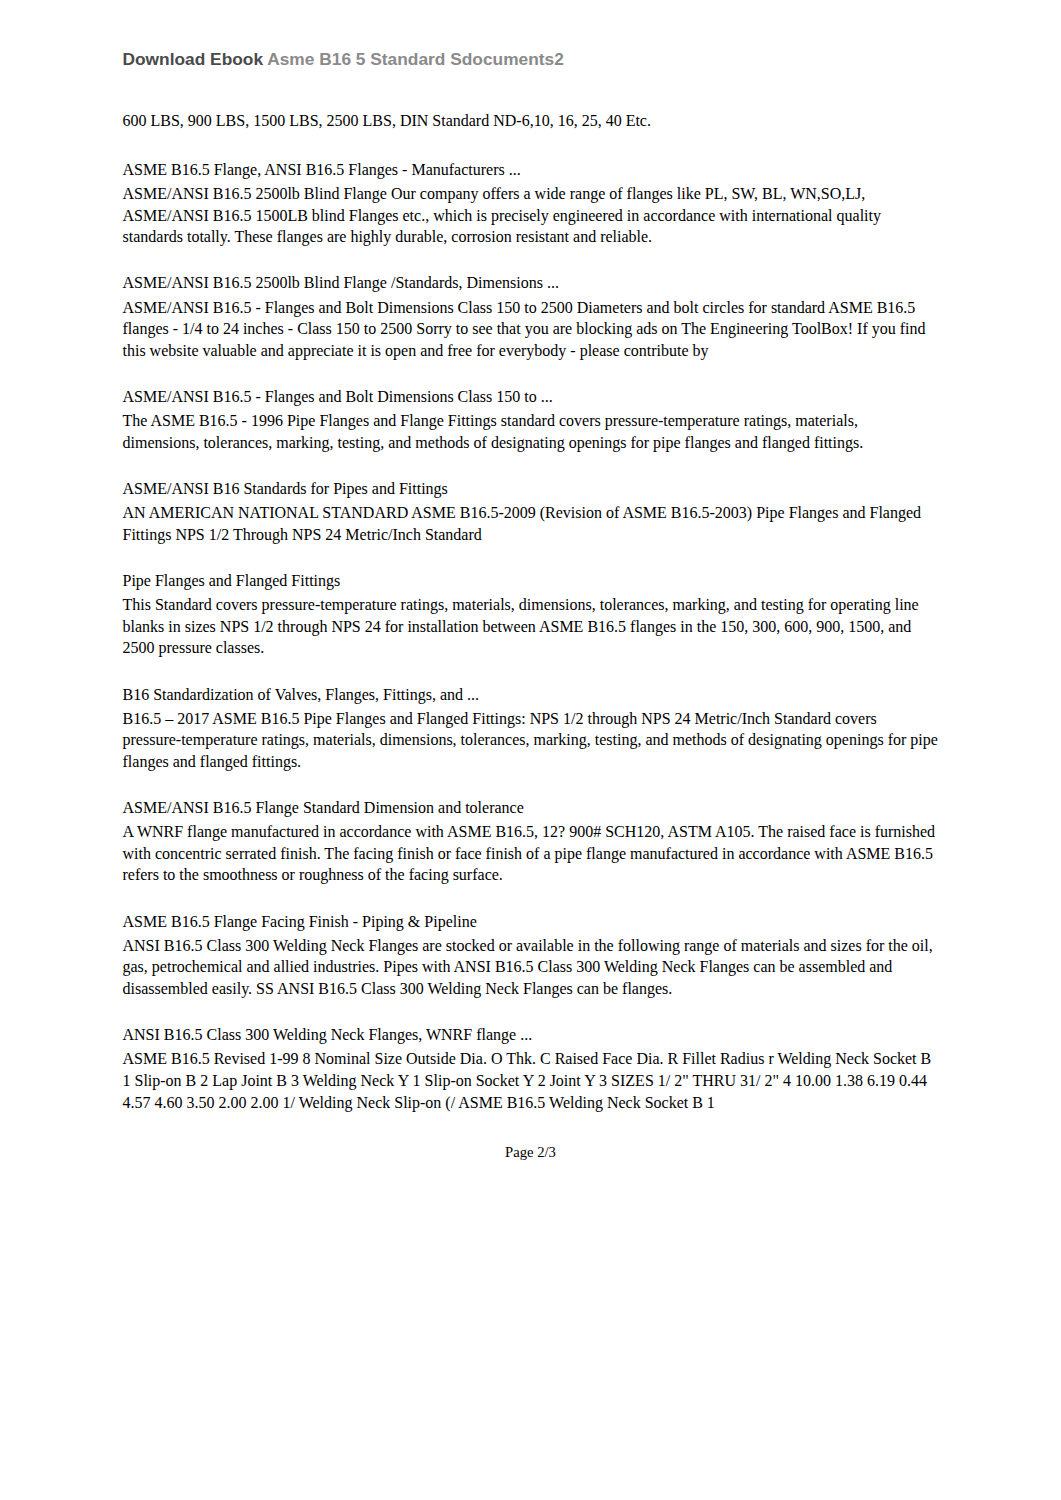Download Ebook Asme B16 5 Standard Sdocuments2
600 LBS, 900 LBS, 1500 LBS, 2500 LBS, DIN Standard ND-6,10, 16, 25, 40 Etc.
ASME B16.5 Flange, ANSI B16.5 Flanges - Manufacturers ...
ASME/ANSI B16.5 2500lb Blind Flange Our company offers a wide range of flanges like PL, SW, BL, WN,SO,LJ, ASME/ANSI B16.5 1500LB blind Flanges etc., which is precisely engineered in accordance with international quality standards totally. These flanges are highly durable, corrosion resistant and reliable.
ASME/ANSI B16.5 2500lb Blind Flange /Standards, Dimensions ...
ASME/ANSI B16.5 - Flanges and Bolt Dimensions Class 150 to 2500 Diameters and bolt circles for standard ASME B16.5 flanges - 1/4 to 24 inches - Class 150 to 2500 Sorry to see that you are blocking ads on The Engineering ToolBox! If you find this website valuable and appreciate it is open and free for everybody - please contribute by
ASME/ANSI B16.5 - Flanges and Bolt Dimensions Class 150 to ...
The ASME B16.5 - 1996 Pipe Flanges and Flange Fittings standard covers pressure-temperature ratings, materials, dimensions, tolerances, marking, testing, and methods of designating openings for pipe flanges and flanged fittings.
ASME/ANSI B16 Standards for Pipes and Fittings
AN AMERICAN NATIONAL STANDARD ASME B16.5-2009 (Revision of ASME B16.5-2003) Pipe Flanges and Flanged Fittings NPS 1/2 Through NPS 24 Metric/Inch Standard
Pipe Flanges and Flanged Fittings
This Standard covers pressure-temperature ratings, materials, dimensions, tolerances, marking, and testing for operating line blanks in sizes NPS 1/2 through NPS 24 for installation between ASME B16.5 flanges in the 150, 300, 600, 900, 1500, and 2500 pressure classes.
B16 Standardization of Valves, Flanges, Fittings, and ...
B16.5 – 2017 ASME B16.5 Pipe Flanges and Flanged Fittings: NPS 1/2 through NPS 24 Metric/Inch Standard covers pressure-temperature ratings, materials, dimensions, tolerances, marking, testing, and methods of designating openings for pipe flanges and flanged fittings.
ASME/ANSI B16.5 Flange Standard Dimension and tolerance
A WNRF flange manufactured in accordance with ASME B16.5, 12? 900# SCH120, ASTM A105. The raised face is furnished with concentric serrated finish. The facing finish or face finish of a pipe flange manufactured in accordance with ASME B16.5 refers to the smoothness or roughness of the facing surface.
ASME B16.5 Flange Facing Finish - Piping & Pipeline
ANSI B16.5 Class 300 Welding Neck Flanges are stocked or available in the following range of materials and sizes for the oil, gas, petrochemical and allied industries. Pipes with ANSI B16.5 Class 300 Welding Neck Flanges can be assembled and disassembled easily. SS ANSI B16.5 Class 300 Welding Neck Flanges can be flanges.
ANSI B16.5 Class 300 Welding Neck Flanges, WNRF flange ...
ASME B16.5 Revised 1-99 8 Nominal Size Outside Dia. O Thk. C Raised Face Dia. R Fillet Radius r Welding Neck Socket B 1 Slip-on B 2 Lap Joint B 3 Welding Neck Y 1 Slip-on Socket Y 2 Joint Y 3 SIZES 1/ 2" THRU 31/ 2" 4 10.00 1.38 6.19 0.44 4.57 4.60 3.50 2.00 2.00 1/ Welding Neck Slip-on (/ ASME B16.5 Welding Neck Socket B 1
Page 2/3